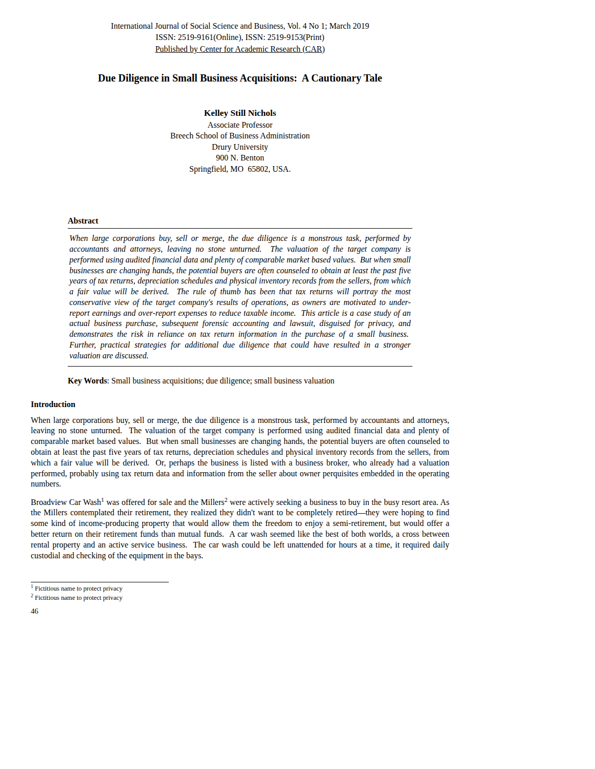International Journal of Social Science and Business, Vol. 4 No 1; March 2019
ISSN: 2519-9161(Online), ISSN: 2519-9153(Print)
Published by Center for Academic Research (CAR)
Due Diligence in Small Business Acquisitions: A Cautionary Tale
Kelley Still Nichols
Associate Professor
Breech School of Business Administration
Drury University
900 N. Benton
Springfield, MO 65802, USA.
Abstract
When large corporations buy, sell or merge, the due diligence is a monstrous task, performed by accountants and attorneys, leaving no stone unturned. The valuation of the target company is performed using audited financial data and plenty of comparable market based values. But when small businesses are changing hands, the potential buyers are often counseled to obtain at least the past five years of tax returns, depreciation schedules and physical inventory records from the sellers, from which a fair value will be derived. The rule of thumb has been that tax returns will portray the most conservative view of the target company's results of operations, as owners are motivated to under-report earnings and over-report expenses to reduce taxable income. This article is a case study of an actual business purchase, subsequent forensic accounting and lawsuit, disguised for privacy, and demonstrates the risk in reliance on tax return information in the purchase of a small business. Further, practical strategies for additional due diligence that could have resulted in a stronger valuation are discussed.
Key Words: Small business acquisitions; due diligence; small business valuation
Introduction
When large corporations buy, sell or merge, the due diligence is a monstrous task, performed by accountants and attorneys, leaving no stone unturned. The valuation of the target company is performed using audited financial data and plenty of comparable market based values. But when small businesses are changing hands, the potential buyers are often counseled to obtain at least the past five years of tax returns, depreciation schedules and physical inventory records from the sellers, from which a fair value will be derived. Or, perhaps the business is listed with a business broker, who already had a valuation performed, probably using tax return data and information from the seller about owner perquisites embedded in the operating numbers.
Broadview Car Wash1 was offered for sale and the Millers2 were actively seeking a business to buy in the busy resort area. As the Millers contemplated their retirement, they realized they didn't want to be completely retired—they were hoping to find some kind of income-producing property that would allow them the freedom to enjoy a semi-retirement, but would offer a better return on their retirement funds than mutual funds. A car wash seemed like the best of both worlds, a cross between rental property and an active service business. The car wash could be left unattended for hours at a time, it required daily custodial and checking of the equipment in the bays.
1 Fictitious name to protect privacy
2 Fictitious name to protect privacy
46